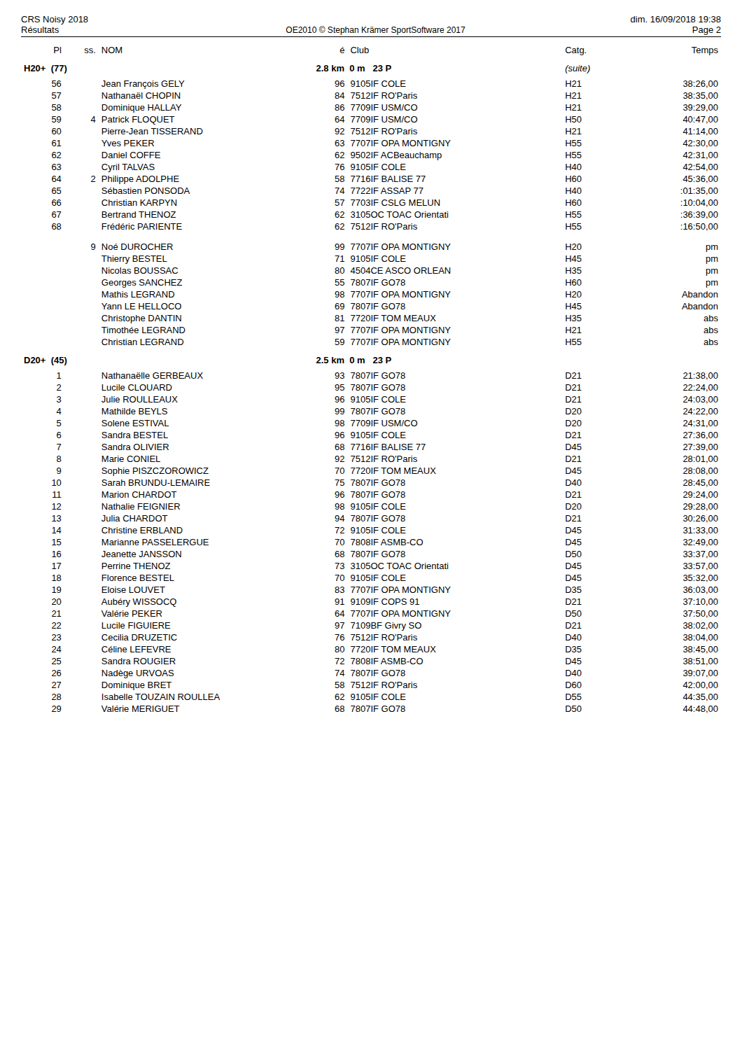CRS Noisy 2018
dim. 16/09/2018 19:38
Résultats
OE2010 © Stephan Krämer SportSoftware 2017
Page 2
| Pl | ss. | NOM | é | Club | Catg. | Temps |
| --- | --- | --- | --- | --- | --- | --- |
| H20+ (77) | 2.8 km 0 m 23 P | (suite) |
| 56 | | Jean François GELY | 96 | 9105IF COLE | H21 | 38:26,00 |
| 57 | | Nathanaël CHOPIN | 84 | 7512IF RO'Paris | H21 | 38:35,00 |
| 58 | | Dominique HALLAY | 86 | 7709IF USM/CO | H21 | 39:29,00 |
| 59 | 4 | Patrick FLOQUET | 64 | 7709IF USM/CO | H50 | 40:47,00 |
| 60 | | Pierre-Jean TISSERAND | 92 | 7512IF RO'Paris | H21 | 41:14,00 |
| 61 | | Yves PEKER | 63 | 7707IF OPA MONTIGNY | H55 | 42:30,00 |
| 62 | | Daniel COFFE | 62 | 9502IF ACBeauchamp | H55 | 42:31,00 |
| 63 | | Cyril TALVAS | 76 | 9105IF COLE | H40 | 42:54,00 |
| 64 | 2 | Philippe ADOLPHE | 58 | 7716IF BALISE 77 | H60 | 45:36,00 |
| 65 | | Sébastien PONSODA | 74 | 7722IF ASSAP 77 | H40 | :01:35,00 |
| 66 | | Christian KARPYN | 57 | 7703IF CSLG MELUN | H60 | :10:04,00 |
| 67 | | Bertrand THENOZ | 62 | 3105OC TOAC Orientati | H55 | :36:39,00 |
| 68 | | Frédéric PARIENTE | 62 | 7512IF RO'Paris | H55 | :16:50,00 |
| | 9 | Noé DUROCHER | 99 | 7707IF OPA MONTIGNY | H20 | pm |
| | | Thierry BESTEL | 71 | 9105IF COLE | H45 | pm |
| | | Nicolas BOUSSAC | 80 | 4504CE ASCO ORLEAN | H35 | pm |
| | | Georges SANCHEZ | 55 | 7807IF GO78 | H60 | pm |
| | | Mathis LEGRAND | 98 | 7707IF OPA MONTIGNY | H20 | Abandon |
| | | Yann LE HELLOCO | 69 | 7807IF GO78 | H45 | Abandon |
| | | Christophe DANTIN | 81 | 7720IF TOM MEAUX | H35 | abs |
| | | Timothée LEGRAND | 97 | 7707IF OPA MONTIGNY | H21 | abs |
| | | Christian LEGRAND | 59 | 7707IF OPA MONTIGNY | H55 | abs |
| D20+ (45) | 2.5 km 0 m 23 P | |
| 1 | | Nathanaëlle GERBEAUX | 93 | 7807IF GO78 | D21 | 21:38,00 |
| 2 | | Lucile CLOUARD | 95 | 7807IF GO78 | D21 | 22:24,00 |
| 3 | | Julie ROULLEAUX | 96 | 9105IF COLE | D21 | 24:03,00 |
| 4 | | Mathilde BEYLS | 99 | 7807IF GO78 | D20 | 24:22,00 |
| 5 | | Solene ESTIVAL | 98 | 7709IF USM/CO | D20 | 24:31,00 |
| 6 | | Sandra BESTEL | 96 | 9105IF COLE | D21 | 27:36,00 |
| 7 | | Sandra OLIVIER | 68 | 7716IF BALISE 77 | D45 | 27:39,00 |
| 8 | | Marie CONIEL | 92 | 7512IF RO'Paris | D21 | 28:01,00 |
| 9 | | Sophie PISZCZOROWICZ | 70 | 7720IF TOM MEAUX | D45 | 28:08,00 |
| 10 | | Sarah BRUNDU-LEMAIRE | 75 | 7807IF GO78 | D40 | 28:45,00 |
| 11 | | Marion CHARDOT | 96 | 7807IF GO78 | D21 | 29:24,00 |
| 12 | | Nathalie FEIGNIER | 98 | 9105IF COLE | D20 | 29:28,00 |
| 13 | | Julia CHARDOT | 94 | 7807IF GO78 | D21 | 30:26,00 |
| 14 | | Christine ERBLAND | 72 | 9105IF COLE | D45 | 31:33,00 |
| 15 | | Marianne PASSELERGUE | 70 | 7808IF ASMB-CO | D45 | 32:49,00 |
| 16 | | Jeanette JANSSON | 68 | 7807IF GO78 | D50 | 33:37,00 |
| 17 | | Perrine THENOZ | 73 | 3105OC TOAC Orientati | D45 | 33:57,00 |
| 18 | | Florence BESTEL | 70 | 9105IF COLE | D45 | 35:32,00 |
| 19 | | Eloise LOUVET | 83 | 7707IF OPA MONTIGNY | D35 | 36:03,00 |
| 20 | | Aubéry WISSOCQ | 91 | 9109IF COPS 91 | D21 | 37:10,00 |
| 21 | | Valérie PEKER | 64 | 7707IF OPA MONTIGNY | D50 | 37:50,00 |
| 22 | | Lucile FIGUIERE | 97 | 7109BF Givry SO | D21 | 38:02,00 |
| 23 | | Cecilia DRUZETIC | 76 | 7512IF RO'Paris | D40 | 38:04,00 |
| 24 | | Céline LEFEVRE | 80 | 7720IF TOM MEAUX | D35 | 38:45,00 |
| 25 | | Sandra ROUGIER | 72 | 7808IF ASMB-CO | D45 | 38:51,00 |
| 26 | | Nadège URVOAS | 74 | 7807IF GO78 | D40 | 39:07,00 |
| 27 | | Dominique BRET | 58 | 7512IF RO'Paris | D60 | 42:00,00 |
| 28 | | Isabelle TOUZAIN ROULLEA | 62 | 9105IF COLE | D55 | 44:35,00 |
| 29 | | Valérie MERIGUET | 68 | 7807IF GO78 | D50 | 44:48,00 |